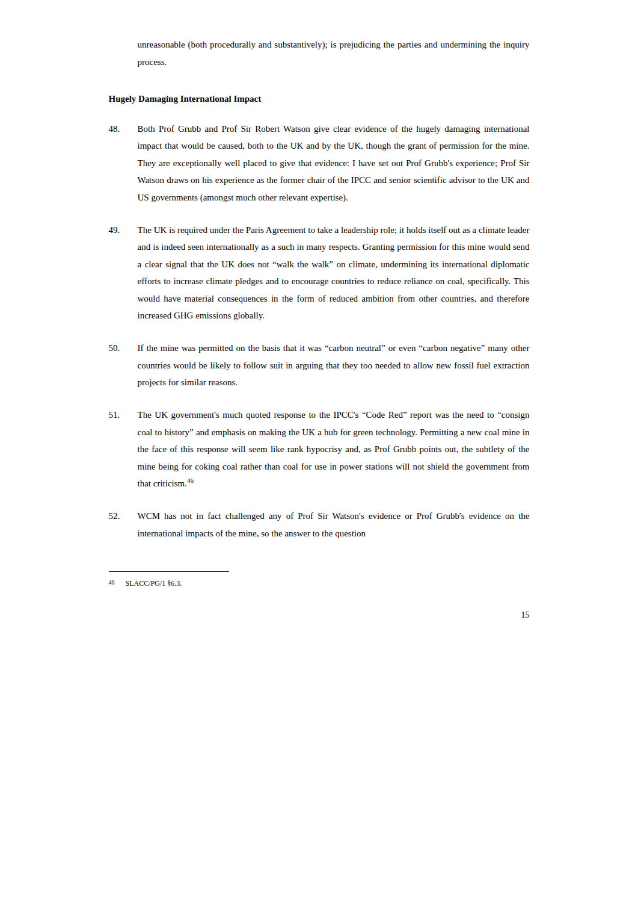unreasonable (both procedurally and substantively); is prejudicing the parties and undermining the inquiry process.
Hugely Damaging International Impact
Both Prof Grubb and Prof Sir Robert Watson give clear evidence of the hugely damaging international impact that would be caused, both to the UK and by the UK, though the grant of permission for the mine. They are exceptionally well placed to give that evidence: I have set out Prof Grubb's experience; Prof Sir Watson draws on his experience as the former chair of the IPCC and senior scientific advisor to the UK and US governments (amongst much other relevant expertise).
The UK is required under the Paris Agreement to take a leadership role; it holds itself out as a climate leader and is indeed seen internationally as a such in many respects. Granting permission for this mine would send a clear signal that the UK does not “walk the walk” on climate, undermining its international diplomatic efforts to increase climate pledges and to encourage countries to reduce reliance on coal, specifically. This would have material consequences in the form of reduced ambition from other countries, and therefore increased GHG emissions globally.
If the mine was permitted on the basis that it was “carbon neutral” or even “carbon negative” many other countries would be likely to follow suit in arguing that they too needed to allow new fossil fuel extraction projects for similar reasons.
The UK government's much quoted response to the IPCC's “Code Red” report was the need to “consign coal to history” and emphasis on making the UK a hub for green technology. Permitting a new coal mine in the face of this response will seem like rank hypocrisy and, as Prof Grubb points out, the subtlety of the mine being for coking coal rather than coal for use in power stations will not shield the government from that criticism.46
WCM has not in fact challenged any of Prof Sir Watson's evidence or Prof Grubb's evidence on the international impacts of the mine, so the answer to the question
46 SLACC/PG/1 §6.3.
15